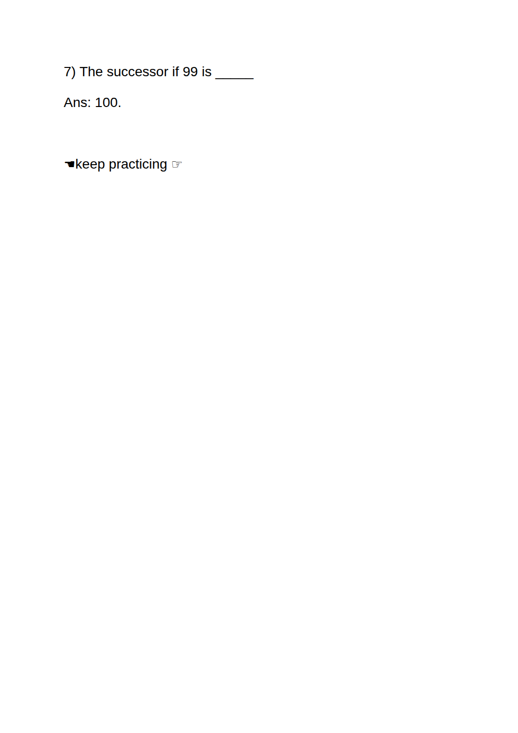7) The successor if 99 is _____
Ans: 100.
☚keep practicing ☞